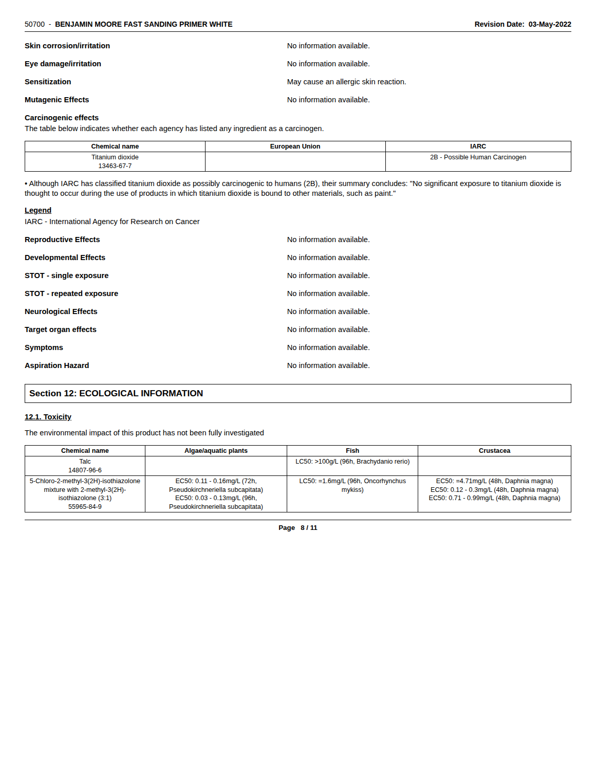50700 - BENJAMIN MOORE FAST SANDING PRIMER WHITE
Revision Date: 03-May-2022
Skin corrosion/irritation
No information available.
Eye damage/irritation
No information available.
Sensitization
May cause an allergic skin reaction.
Mutagenic Effects
No information available.
Carcinogenic effects
The table below indicates whether each agency has listed any ingredient as a carcinogen.
| Chemical name | European Union | IARC |
| --- | --- | --- |
| Titanium dioxide 13463-67-7 | | 2B - Possible Human Carcinogen |
• Although IARC has classified titanium dioxide as possibly carcinogenic to humans (2B), their summary concludes: "No significant exposure to titanium dioxide is thought to occur during the use of products in which titanium dioxide is bound to other materials, such as paint."
Legend
IARC - International Agency for Research on Cancer
Reproductive Effects
No information available.
Developmental Effects
No information available.
STOT - single exposure
No information available.
STOT - repeated exposure
No information available.
Neurological Effects
No information available.
Target organ effects
No information available.
Symptoms
No information available.
Aspiration Hazard
No information available.
Section 12: ECOLOGICAL INFORMATION
12.1. Toxicity
The environmental impact of this product has not been fully investigated
| Chemical name | Algae/aquatic plants | Fish | Crustacea |
| --- | --- | --- | --- |
| Talc 14807-96-6 | | LC50: >100g/L (96h, Brachydanio rerio) | |
| 5-Chloro-2-methyl-3(2H)-isothiazolone mixture with 2-methyl-3(2H)-isothiazolone (3:1) 55965-84-9 | EC50: 0.11 - 0.16mg/L (72h, Pseudokirchneriella subcapitata) EC50: 0.03 - 0.13mg/L (96h, Pseudokirchneriella subcapitata) | LC50: =1.6mg/L (96h, Oncorhynchus mykiss) | EC50: =4.71mg/L (48h, Daphnia magna) EC50: 0.12 - 0.3mg/L (48h, Daphnia magna) EC50: 0.71 - 0.99mg/L (48h, Daphnia magna) |
Page 8 / 11